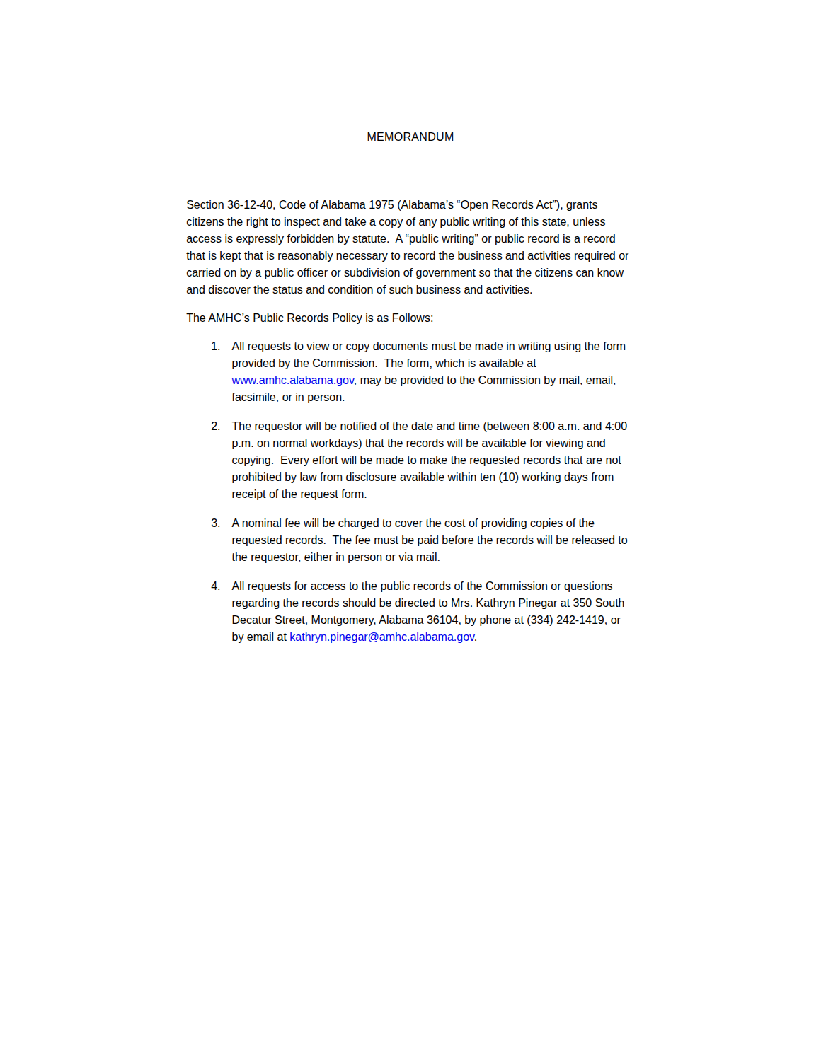MEMORANDUM
Section 36-12-40, Code of Alabama 1975 (Alabama’s “Open Records Act”), grants citizens the right to inspect and take a copy of any public writing of this state, unless access is expressly forbidden by statute. A “public writing” or public record is a record that is kept that is reasonably necessary to record the business and activities required or carried on by a public officer or subdivision of government so that the citizens can know and discover the status and condition of such business and activities.
The AMHC’s Public Records Policy is as Follows:
All requests to view or copy documents must be made in writing using the form provided by the Commission. The form, which is available at www.amhc.alabama.gov, may be provided to the Commission by mail, email, facsimile, or in person.
The requestor will be notified of the date and time (between 8:00 a.m. and 4:00 p.m. on normal workdays) that the records will be available for viewing and copying. Every effort will be made to make the requested records that are not prohibited by law from disclosure available within ten (10) working days from receipt of the request form.
A nominal fee will be charged to cover the cost of providing copies of the requested records. The fee must be paid before the records will be released to the requestor, either in person or via mail.
All requests for access to the public records of the Commission or questions regarding the records should be directed to Mrs. Kathryn Pinegar at 350 South Decatur Street, Montgomery, Alabama 36104, by phone at (334) 242-1419, or by email at kathryn.pinegar@amhc.alabama.gov.